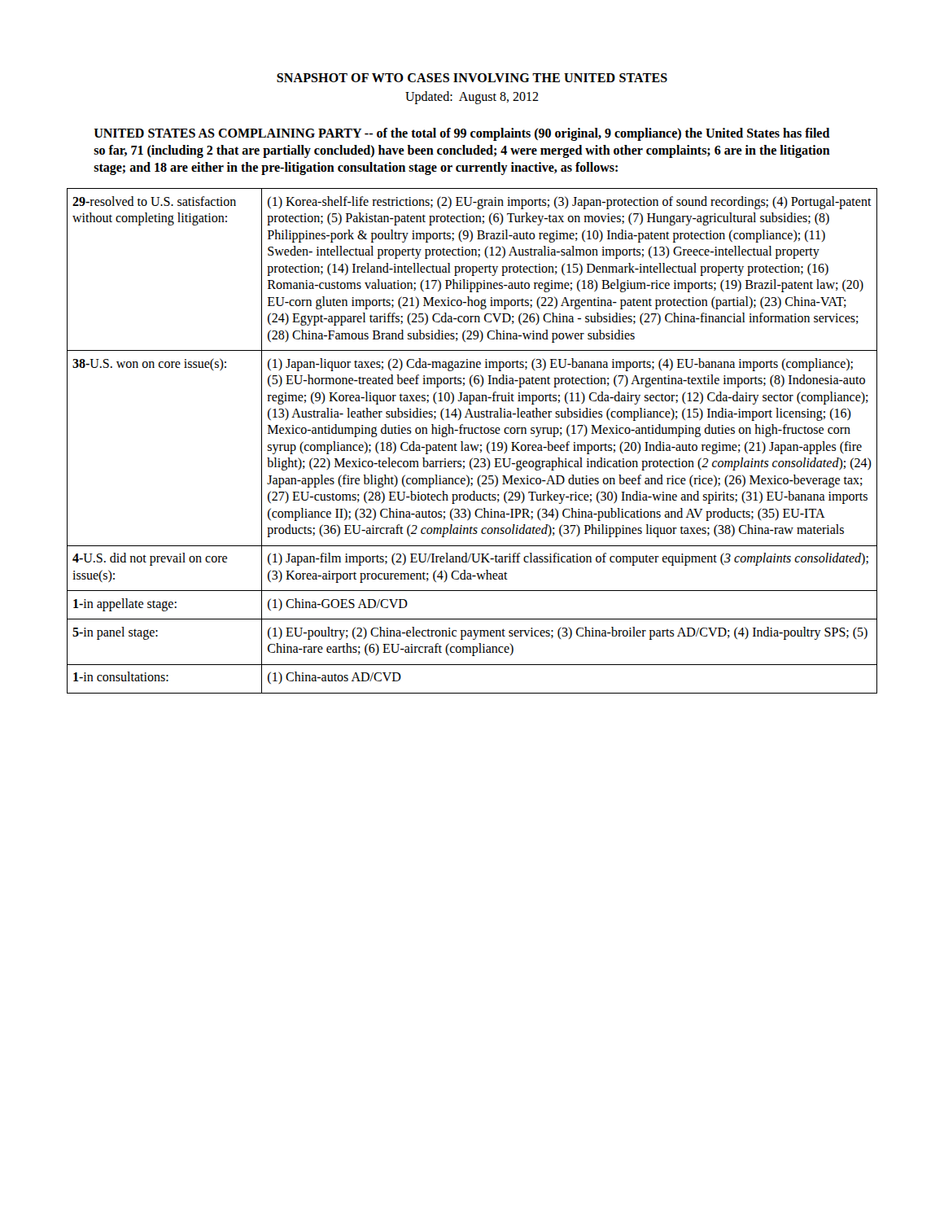SNAPSHOT OF WTO CASES INVOLVING THE UNITED STATES
Updated: August 8, 2012
UNITED STATES AS COMPLAINING PARTY -- of the total of 99 complaints (90 original, 9 compliance) the United States has filed so far, 71 (including 2 that are partially concluded) have been concluded; 4 were merged with other complaints; 6 are in the litigation stage; and 18 are either in the pre-litigation consultation stage or currently inactive, as follows:
| 29- resolved to U.S. satisfaction without completing litigation: | (1) Korea-shelf-life restrictions; (2) EU-grain imports; (3) Japan-protection of sound recordings; (4) Portugal-patent protection; (5) Pakistan-patent protection; (6) Turkey-tax on movies; (7) Hungary-agricultural subsidies; (8) Philippines-pork & poultry imports; (9) Brazil-auto regime; (10) India-patent protection (compliance); (11) Sweden- intellectual property protection; (12) Australia-salmon imports; (13) Greece-intellectual property protection; (14) Ireland-intellectual property protection; (15) Denmark-intellectual property protection; (16) Romania-customs valuation; (17) Philippines-auto regime; (18) Belgium-rice imports; (19) Brazil-patent law; (20) EU-corn gluten imports; (21) Mexico-hog imports; (22) Argentina- patent protection (partial); (23) China-VAT; (24) Egypt-apparel tariffs; (25) Cda-corn CVD; (26) China - subsidies; (27) China-financial information services; (28) China-Famous Brand subsidies; (29) China-wind power subsidies |
| 38- U.S. won on core issue(s): | (1) Japan-liquor taxes; (2) Cda-magazine imports; (3) EU-banana imports; (4) EU-banana imports (compliance); (5) EU-hormone-treated beef imports; (6) India-patent protection; (7) Argentina-textile imports; (8) Indonesia-auto regime; (9) Korea-liquor taxes; (10) Japan-fruit imports; (11) Cda-dairy sector; (12) Cda-dairy sector (compliance); (13) Australia- leather subsidies; (14) Australia-leather subsidies (compliance); (15) India-import licensing; (16) Mexico-antidumping duties on high-fructose corn syrup; (17) Mexico-antidumping duties on high-fructose corn syrup (compliance); (18) Cda-patent law; (19) Korea-beef imports; (20) India-auto regime; (21) Japan-apples (fire blight); (22) Mexico-telecom barriers; (23) EU-geographical indication protection ( 2 complaints consolidated ); (24) Japan-apples (fire blight) (compliance); (25) Mexico-AD duties on beef and rice (rice); (26) Mexico-beverage tax; (27) EU-customs; (28) EU-biotech products; (29) Turkey-rice; (30) India-wine and spirits; (31) EU-banana imports (compliance II); (32) China-autos; (33) China-IPR; (34) China-publications and AV products; (35) EU-ITA products; (36) EU-aircraft ( 2 complaints consolidated ); (37) Philippines liquor taxes; (38) China-raw materials |
| 4- U.S. did not prevail on core issue(s): | (1) Japan-film imports; (2) EU/Ireland/UK-tariff classification of computer equipment ( 3 complaints consolidated ); (3) Korea-airport procurement; (4) Cda-wheat |
| 1- in appellate stage: | (1) China-GOES AD/CVD |
| 5- in panel stage: | (1) EU-poultry; (2) China-electronic payment services; (3) China-broiler parts AD/CVD; (4) India-poultry SPS; (5) China-rare earths; (6) EU-aircraft (compliance) |
| 1 -in consultations: | (1) China-autos AD/CVD |